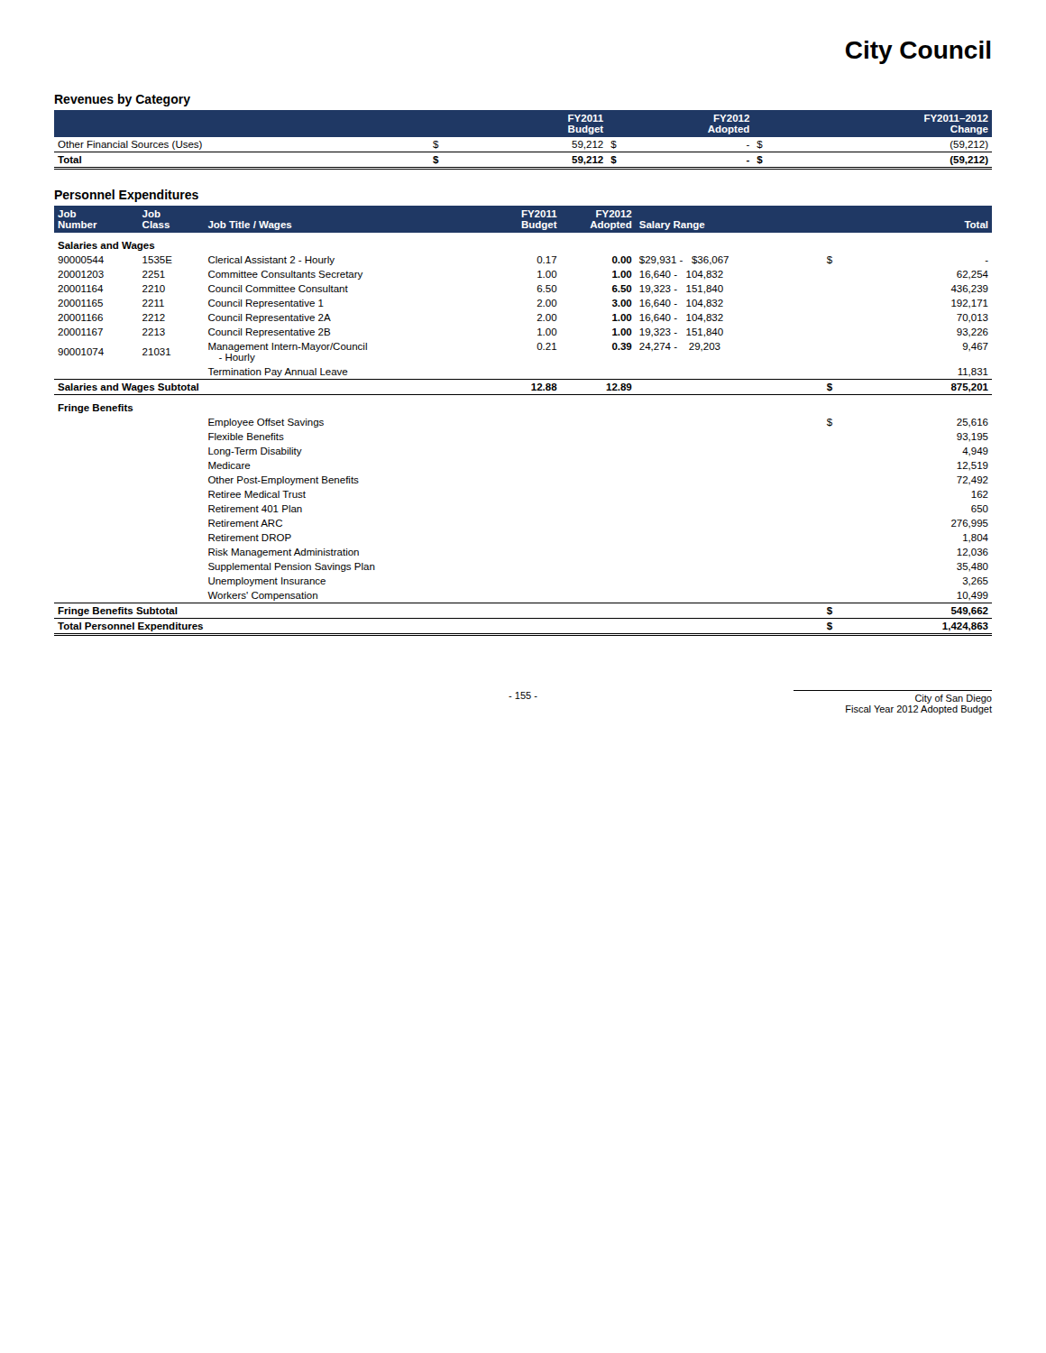City Council
Revenues by Category
| | FY2011 Budget | FY2012 Adopted | FY2011–2012 Change |
| --- | --- | --- | --- |
| Other Financial Sources (Uses) | $ | 59,212 | $ | - | $ | (59,212) |
| Total | $ | 59,212 | $ | - | $ | (59,212) |
Personnel Expenditures
| Job Number | Job Class | Job Title / Wages | FY2011 Budget | FY2012 Adopted | Salary Range | Total |
| --- | --- | --- | --- | --- | --- | --- |
| Salaries and Wages |
| 90000544 | 1535E | Clerical Assistant 2 - Hourly | 0.17 | 0.00 | $29,931 - $36,067 | $ | - |
| 20001203 | 2251 | Committee Consultants Secretary | 1.00 | 1.00 | 16,640 - 104,832 | | 62,254 |
| 20001164 | 2210 | Council Committee Consultant | 6.50 | 6.50 | 19,323 - 151,840 | | 436,239 |
| 20001165 | 2211 | Council Representative 1 | 2.00 | 3.00 | 16,640 - 104,832 | | 192,171 |
| 20001166 | 2212 | Council Representative 2A | 2.00 | 1.00 | 16,640 - 104,832 | | 70,013 |
| 20001167 | 2213 | Council Representative 2B | 1.00 | 1.00 | 19,323 - 151,840 | | 93,226 |
| 90001074 | 21031 | Management Intern-Mayor/Council - Hourly | 0.21 | 0.39 | 24,274 - 29,203 | | 9,467 |
| | | Termination Pay Annual Leave | | | | | 11,831 |
| Salaries and Wages Subtotal | 12.88 | 12.89 | | $ | 875,201 |
| Fringe Benefits |
| | Employee Offset Savings | | | | $ | 25,616 |
| | Flexible Benefits | | | | | 93,195 |
| | Long-Term Disability | | | | | 4,949 |
| | Medicare | | | | | 12,519 |
| | Other Post-Employment Benefits | | | | | 72,492 |
| | Retiree Medical Trust | | | | | 162 |
| | Retirement 401 Plan | | | | | 650 |
| | Retirement ARC | | | | | 276,995 |
| | Retirement DROP | | | | | 1,804 |
| | Risk Management Administration | | | | | 12,036 |
| | Supplemental Pension Savings Plan | | | | | 35,480 |
| | Unemployment Insurance | | | | | 3,265 |
| | Workers' Compensation | | | | | 10,499 |
| Fringe Benefits Subtotal | | | | $ | 549,662 |
| Total Personnel Expenditures | | | | $ | 1,424,863 |
- 155 -
City of San Diego
Fiscal Year 2012 Adopted Budget